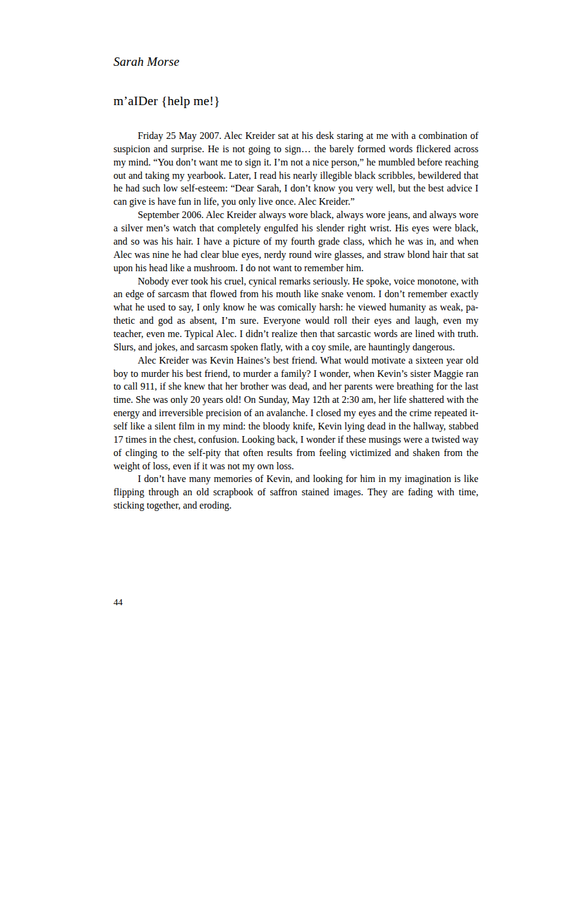Sarah Morse
m’aIDer {help me!}
Friday 25 May 2007. Alec Kreider sat at his desk staring at me with a combination of suspicion and surprise. He is not going to sign… the barely formed words flickered across my mind. “You don’t want me to sign it. I’m not a nice person,” he mumbled before reaching out and taking my yearbook. Later, I read his nearly illegible black scribbles, bewildered that he had such low self-esteem: “Dear Sarah, I don’t know you very well, but the best advice I can give is have fun in life, you only live once. Alec Kreider.”
September 2006. Alec Kreider always wore black, always wore jeans, and always wore a silver men’s watch that completely engulfed his slender right wrist. His eyes were black, and so was his hair. I have a picture of my fourth grade class, which he was in, and when Alec was nine he had clear blue eyes, nerdy round wire glasses, and straw blond hair that sat upon his head like a mushroom. I do not want to remember him.
Nobody ever took his cruel, cynical remarks seriously. He spoke, voice monotone, with an edge of sarcasm that flowed from his mouth like snake venom. I don’t remember exactly what he used to say, I only know he was comically harsh: he viewed humanity as weak, pathetic and god as absent, I’m sure. Everyone would roll their eyes and laugh, even my teacher, even me. Typical Alec. I didn’t realize then that sarcastic words are lined with truth. Slurs, and jokes, and sarcasm spoken flatly, with a coy smile, are hauntingly dangerous.
Alec Kreider was Kevin Haines’s best friend. What would motivate a sixteen year old boy to murder his best friend, to murder a family? I wonder, when Kevin’s sister Maggie ran to call 911, if she knew that her brother was dead, and her parents were breathing for the last time. She was only 20 years old! On Sunday, May 12th at 2:30 am, her life shattered with the energy and irreversible precision of an avalanche. I closed my eyes and the crime repeated itself like a silent film in my mind: the bloody knife, Kevin lying dead in the hallway, stabbed 17 times in the chest, confusion. Looking back, I wonder if these musings were a twisted way of clinging to the self-pity that often results from feeling victimized and shaken from the weight of loss, even if it was not my own loss.
I don’t have many memories of Kevin, and looking for him in my imagination is like flipping through an old scrapbook of saffron stained images. They are fading with time, sticking together, and eroding.
44